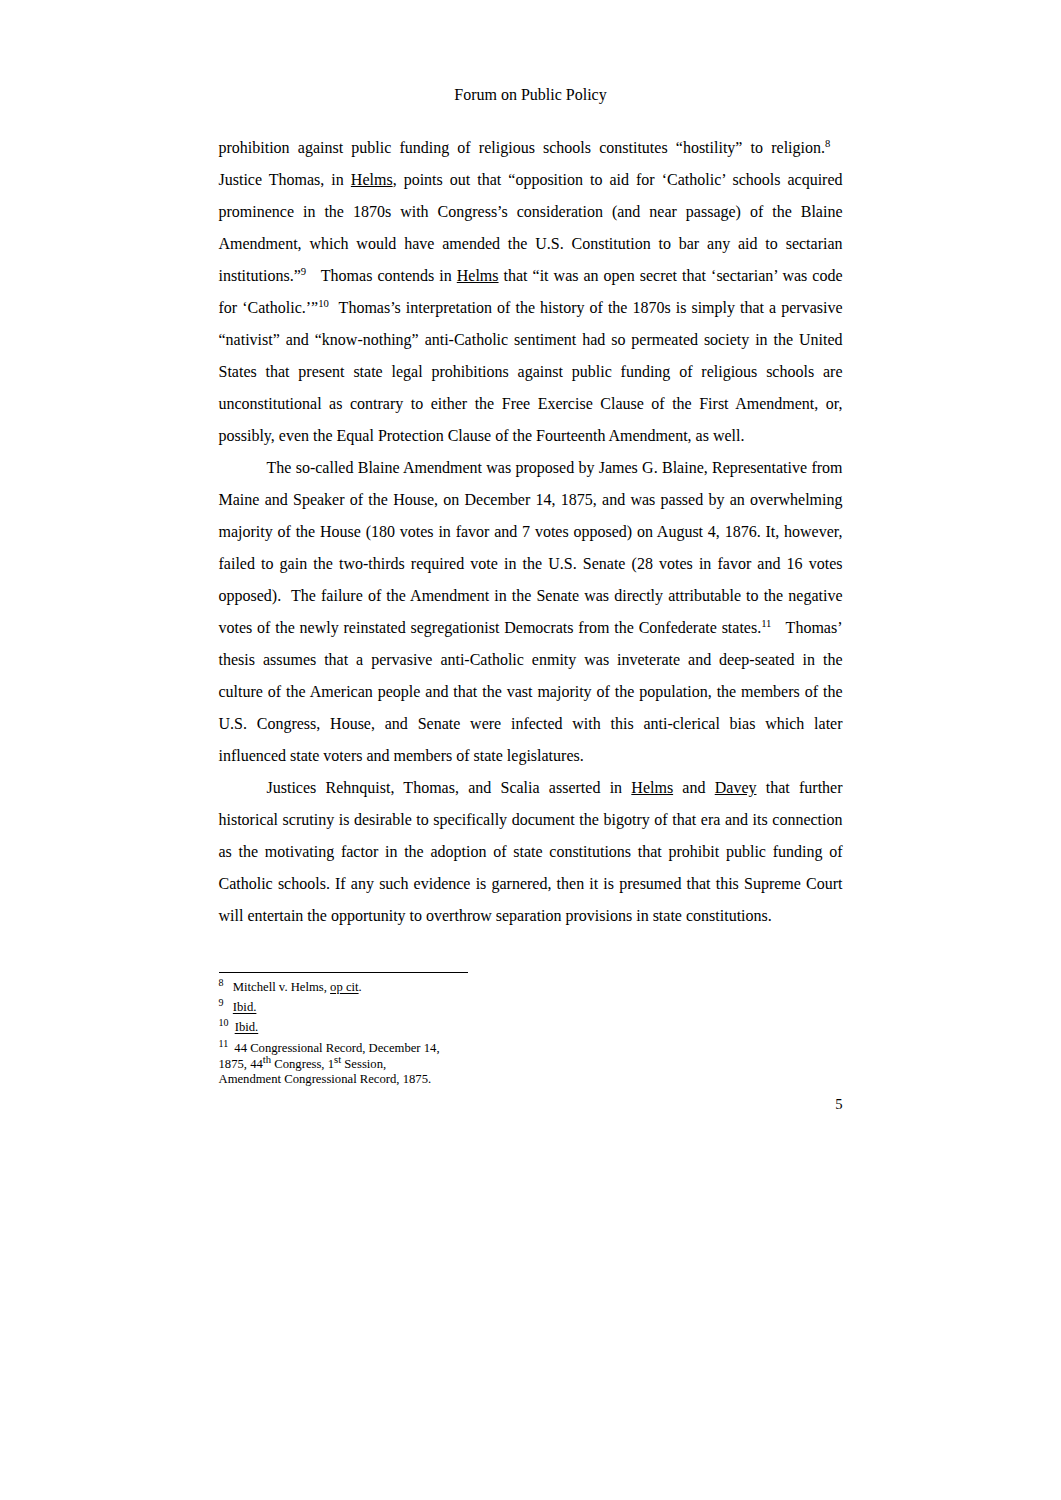Forum on Public Policy
prohibition against public funding of religious schools constitutes “hostility” to religion.8 Justice Thomas, in Helms, points out that “opposition to aid for ‘Catholic’ schools acquired prominence in the 1870s with Congress’s consideration (and near passage) of the Blaine Amendment, which would have amended the U.S. Constitution to bar any aid to sectarian institutions.”9 Thomas contends in Helms that “it was an open secret that ‘sectarian’ was code for ‘Catholic.’”10 Thomas’s interpretation of the history of the 1870s is simply that a pervasive “nativist” and “know-nothing” anti-Catholic sentiment had so permeated society in the United States that present state legal prohibitions against public funding of religious schools are unconstitutional as contrary to either the Free Exercise Clause of the First Amendment, or, possibly, even the Equal Protection Clause of the Fourteenth Amendment, as well.
The so-called Blaine Amendment was proposed by James G. Blaine, Representative from Maine and Speaker of the House, on December 14, 1875, and was passed by an overwhelming majority of the House (180 votes in favor and 7 votes opposed) on August 4, 1876. It, however, failed to gain the two-thirds required vote in the U.S. Senate (28 votes in favor and 16 votes opposed). The failure of the Amendment in the Senate was directly attributable to the negative votes of the newly reinstated segregationist Democrats from the Confederate states.11 Thomas’ thesis assumes that a pervasive anti-Catholic enmity was inveterate and deep-seated in the culture of the American people and that the vast majority of the population, the members of the U.S. Congress, House, and Senate were infected with this anti-clerical bias which later influenced state voters and members of state legislatures.
Justices Rehnquist, Thomas, and Scalia asserted in Helms and Davey that further historical scrutiny is desirable to specifically document the bigotry of that era and its connection as the motivating factor in the adoption of state constitutions that prohibit public funding of Catholic schools. If any such evidence is garnered, then it is presumed that this Supreme Court will entertain the opportunity to overthrow separation provisions in state constitutions.
8 Mitchell v. Helms, op cit.
9 Ibid.
10 Ibid.
11 44 Congressional Record, December 14, 1875, 44th Congress, 1st Session, Amendment Congressional Record, 1875.
5